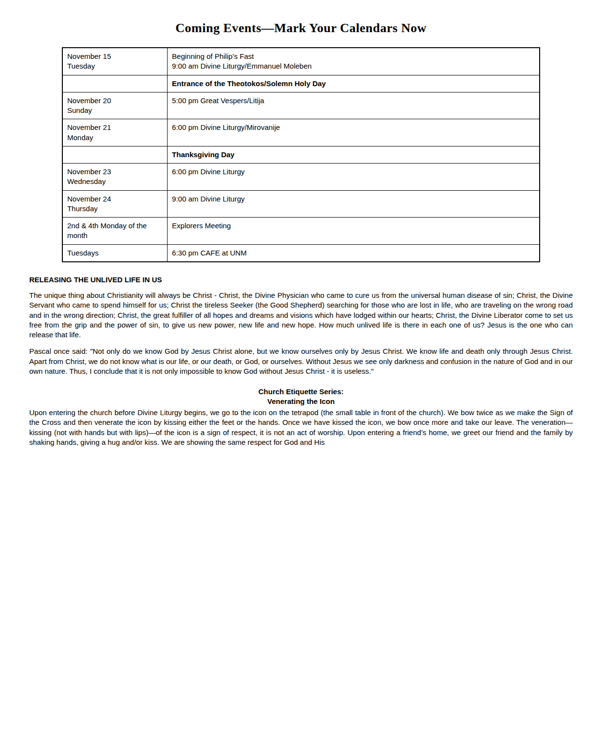Coming Events—Mark Your Calendars Now
| November 15 Tuesday | Beginning of Philip’s Fast 9:00 am Divine Liturgy/Emmanuel Moleben |
| | Entrance of the Theotokos/Solemn Holy Day |
| November 20 Sunday | 5:00 pm Great Vespers/Litija |
| November 21 Monday | 6:00 pm Divine Liturgy/Mirovanije |
| | Thanksgiving Day |
| November 23 Wednesday | 6:00 pm Divine Liturgy |
| November 24 Thursday | 9:00 am Divine Liturgy |
| 2nd & 4th Monday of the month | Explorers Meeting |
| Tuesdays | 6:30 pm CAFE at UNM |
Releasing the Unlived Life in Us
The unique thing about Christianity will always be Christ - Christ, the Divine Physician who came to cure us from the universal human disease of sin; Christ, the Divine Servant who came to spend himself for us; Christ the tireless Seeker (the Good Shepherd) searching for those who are lost in life, who are traveling on the wrong road and in the wrong direction; Christ, the great fulfiller of all hopes and dreams and visions which have lodged within our hearts; Christ, the Divine Liberator come to set us free from the grip and the power of sin, to give us new power, new life and new hope. How much unlived life is there in each one of us? Jesus is the one who can release that life.
Pascal once said: "Not only do we know God by Jesus Christ alone, but we know ourselves only by Jesus Christ. We know life and death only through Jesus Christ. Apart from Christ, we do not know what is our life, or our death, or God, or ourselves. Without Jesus we see only darkness and confusion in the nature of God and in our own nature. Thus, I conclude that it is not only impossible to know God without Jesus Christ - it is useless."
Church Etiquette Series: Venerating the Icon
Upon entering the church before Divine Liturgy begins, we go to the icon on the tetrapod (the small table in front of the church). We bow twice as we make the Sign of the Cross and then venerate the icon by kissing either the feet or the hands. Once we have kissed the icon, we bow once more and take our leave. The veneration—kissing (not with hands but with lips)—of the icon is a sign of respect, it is not an act of worship. Upon entering a friend’s home, we greet our friend and the family by shaking hands, giving a hug and/or kiss. We are showing the same respect for God and His